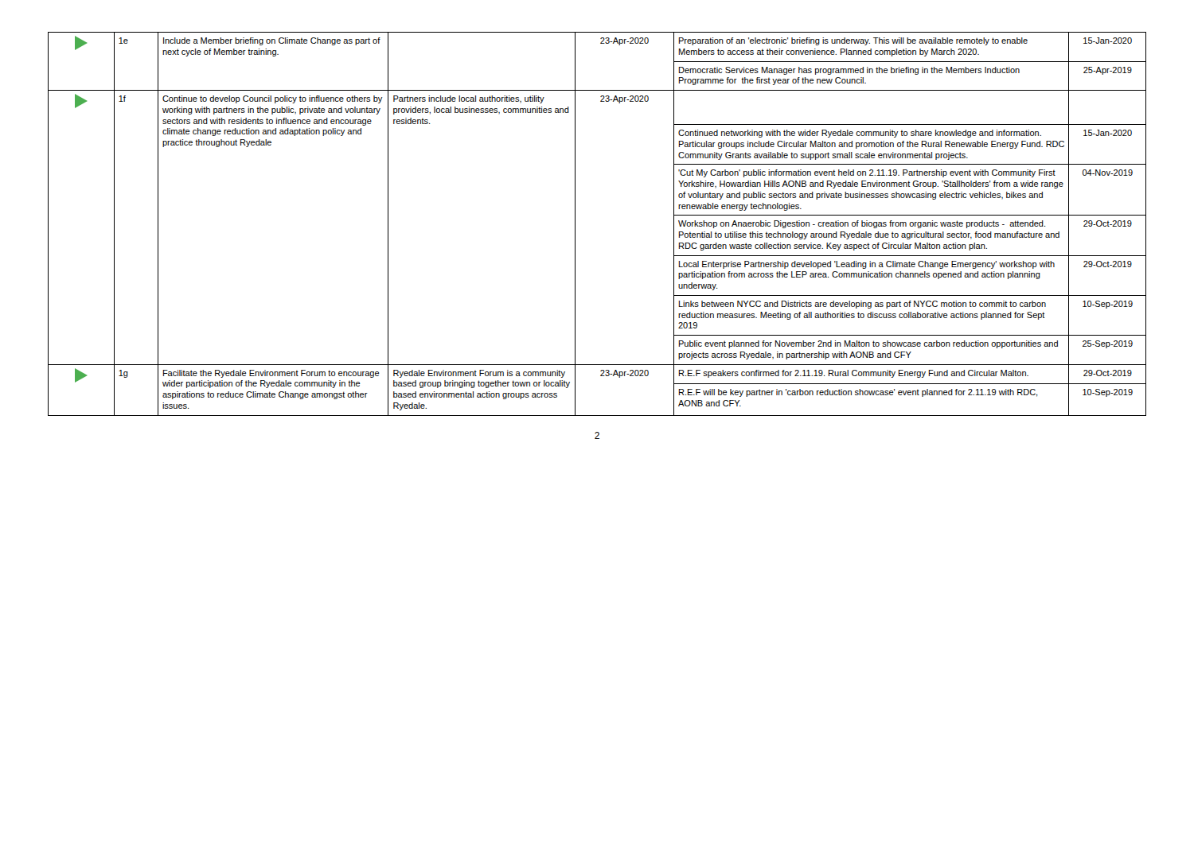| | 1e | Include a Member briefing on Climate Change as part of next cycle of Member training. | | 23-Apr-2020 | Preparation of an 'electronic' briefing is underway. This will be available remotely to enable Members to access at their convenience. Planned completion by March 2020. | 15-Jan-2020 |
| Democratic Services Manager has programmed in the briefing in the Members Induction Programme for the first year of the new Council. | 25-Apr-2019 |
| | 1f | Continue to develop Council policy to influence others by working with partners in the public, private and voluntary sectors and with residents to influence and encourage climate change reduction and adaptation policy and practice throughout Ryedale | Partners include local authorities, utility providers, local businesses, communities and residents. | 23-Apr-2020 | | |
| Continued networking with the wider Ryedale community to share knowledge and information. Particular groups include Circular Malton and promotion of the Rural Renewable Energy Fund. RDC Community Grants available to support small scale environmental projects. | 15-Jan-2020 |
| 'Cut My Carbon' public information event held on 2.11.19. Partnership event with Community First Yorkshire, Howardian Hills AONB and Ryedale Environment Group. 'Stallholders' from a wide range of voluntary and public sectors and private businesses showcasing electric vehicles, bikes and renewable energy technologies. | 04-Nov-2019 |
| Workshop on Anaerobic Digestion - creation of biogas from organic waste products - attended. Potential to utilise this technology around Ryedale due to agricultural sector, food manufacture and RDC garden waste collection service. Key aspect of Circular Malton action plan. | 29-Oct-2019 |
| Local Enterprise Partnership developed 'Leading in a Climate Change Emergency' workshop with participation from across the LEP area. Communication channels opened and action planning underway. | 29-Oct-2019 |
| Links between NYCC and Districts are developing as part of NYCC motion to commit to carbon reduction measures. Meeting of all authorities to discuss collaborative actions planned for Sept 2019 | 10-Sep-2019 |
| Public event planned for November 2nd in Malton to showcase carbon reduction opportunities and projects across Ryedale, in partnership with AONB and CFY | 25-Sep-2019 |
| | 1g | Facilitate the Ryedale Environment Forum to encourage wider participation of the Ryedale community in the aspirations to reduce Climate Change amongst other issues. | Ryedale Environment Forum is a community based group bringing together town or locality based environmental action groups across Ryedale. | 23-Apr-2020 | R.E.F speakers confirmed for 2.11.19. Rural Community Energy Fund and Circular Malton. | 29-Oct-2019 |
| R.E.F will be key partner in 'carbon reduction showcase' event planned for 2.11.19 with RDC, AONB and CFY. | 10-Sep-2019 |
2